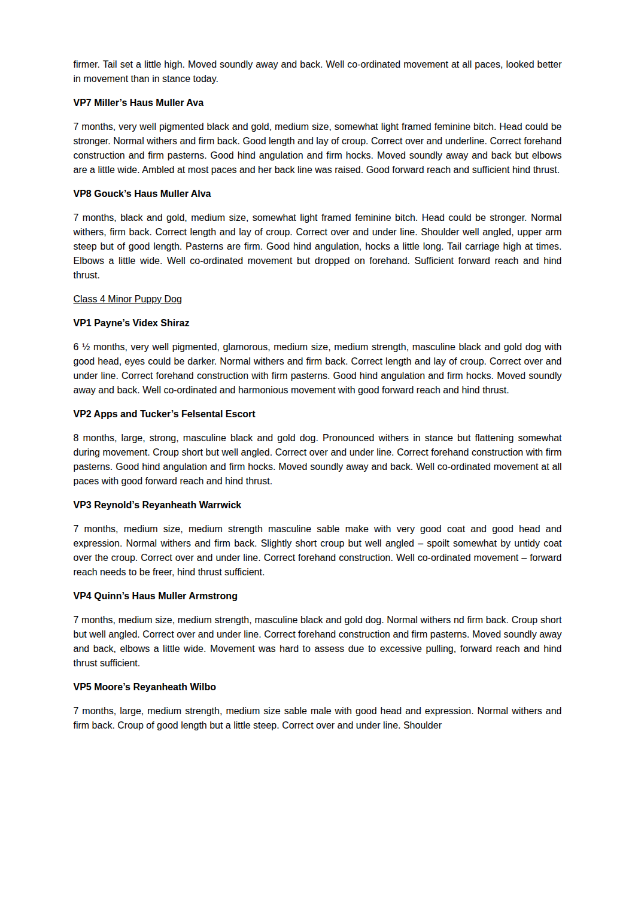firmer. Tail set a little high. Moved soundly away and back. Well co-ordinated movement at all paces, looked better in movement than in stance today.
VP7 Miller’s Haus Muller Ava
7 months, very well pigmented black and gold, medium size, somewhat light framed feminine bitch. Head could be stronger. Normal withers and firm back. Good length and lay of croup. Correct over and underline. Correct forehand construction and firm pasterns. Good hind angulation and firm hocks. Moved soundly away and back but elbows are a little wide. Ambled at most paces and her back line was raised. Good forward reach and sufficient hind thrust.
VP8 Gouck’s Haus Muller Alva
7 months, black and gold, medium size, somewhat light framed feminine bitch. Head could be stronger. Normal withers, firm back. Correct length and lay of croup. Correct over and under line. Shoulder well angled, upper arm steep but of good length. Pasterns are firm. Good hind angulation, hocks a little long. Tail carriage high at times. Elbows a little wide. Well co-ordinated movement but dropped on forehand. Sufficient forward reach and hind thrust.
Class 4 Minor Puppy Dog
VP1 Payne’s Videx Shiraz
6 ½ months, very well pigmented, glamorous, medium size, medium strength, masculine black and gold dog with good head, eyes could be darker. Normal withers and firm back. Correct length and lay of croup. Correct over and under line. Correct forehand construction with firm pasterns. Good hind angulation and firm hocks. Moved soundly away and back. Well co-ordinated and harmonious movement with good forward reach and hind thrust.
VP2 Apps and Tucker’s Felsental Escort
8 months, large, strong, masculine black and gold dog. Pronounced withers in stance but flattening somewhat during movement. Croup short but well angled. Correct over and under line. Correct forehand construction with firm pasterns. Good hind angulation and firm hocks. Moved soundly away and back. Well co-ordinated movement at all paces with good forward reach and hind thrust.
VP3 Reynold’s Reyanheath Warrwick
7 months, medium size, medium strength masculine sable make with very good coat and good head and expression. Normal withers and firm back. Slightly short croup but well angled – spoilt somewhat by untidy coat over the croup. Correct over and under line. Correct forehand construction. Well co-ordinated movement – forward reach needs to be freer, hind thrust sufficient.
VP4 Quinn’s Haus Muller Armstrong
7 months, medium size, medium strength, masculine black and gold dog. Normal withers nd firm back. Croup short but well angled. Correct over and under line. Correct forehand construction and firm pasterns. Moved soundly away and back, elbows a little wide. Movement was hard to assess due to excessive pulling, forward reach and hind thrust sufficient.
VP5 Moore’s Reyanheath Wilbo
7 months, large, medium strength, medium size sable male with good head and expression. Normal withers and firm back. Croup of good length but a little steep. Correct over and under line. Shoulder